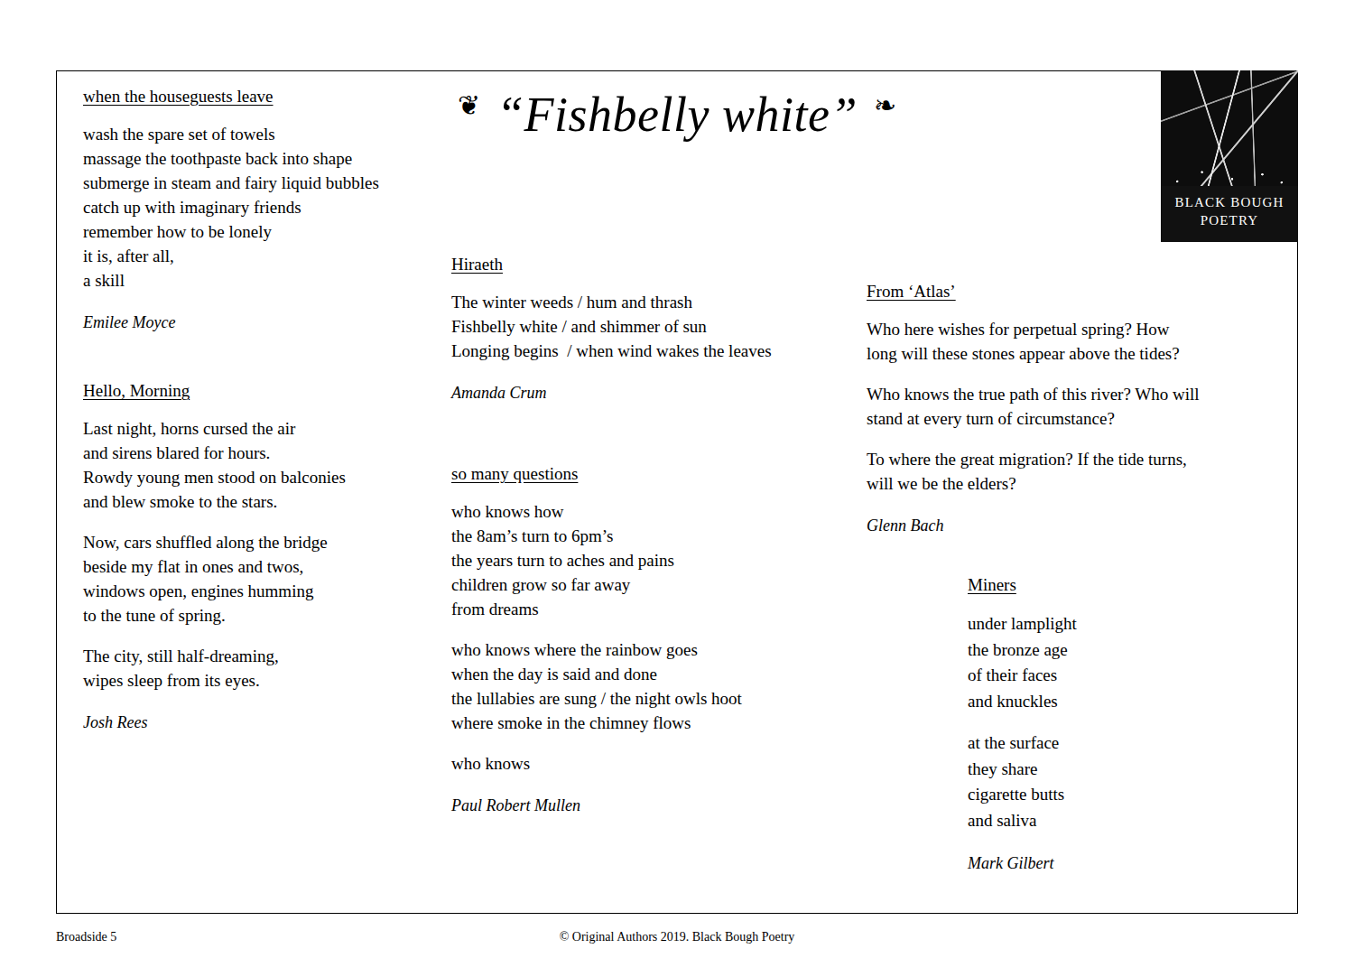❦“Fishbelly white”❧
Black Bough
Poetry
when the houseguests leave
wash the spare set of towels
massage the toothpaste back into shape
submerge in steam and fairy liquid bubbles
catch up with imaginary friends
remember how to be lonely
it is, after all,
a skill
Emilee Moyce
Hello, Morning
Last night, horns cursed the air
and sirens blared for hours.
Rowdy young men stood on balconies
and blew smoke to the stars.
Now, cars shuffled along the bridge
beside my flat in ones and twos,
windows open, engines humming
to the tune of spring.
The city, still half-dreaming,
wipes sleep from its eyes.
Josh Rees
Hiraeth
The winter weeds / hum and thrash
Fishbelly white / and shimmer of sun
Longing begins / when wind wakes the leaves
Amanda Crum
so many questions
who knows how
the 8am’s turn to 6pm’s
the years turn to aches and pains
children grow so far away
from dreams
who knows where the rainbow goes
when the day is said and done
the lullabies are sung / the night owls hoot
where smoke in the chimney flows
who knows
Paul Robert Mullen
From ‘Atlas’
Who here wishes for perpetual spring? How
long will these stones appear above the tides?
Who knows the true path of this river? Who will
stand at every turn of circumstance?
To where the great migration? If the tide turns,
will we be the elders?
Glenn Bach
Miners
under lamplight
the bronze age
of their faces
and knuckles
at the surface
they share
cigarette butts
and saliva
Mark Gilbert
Broadside 5
© Original Authors 2019. Black Bough Poetry